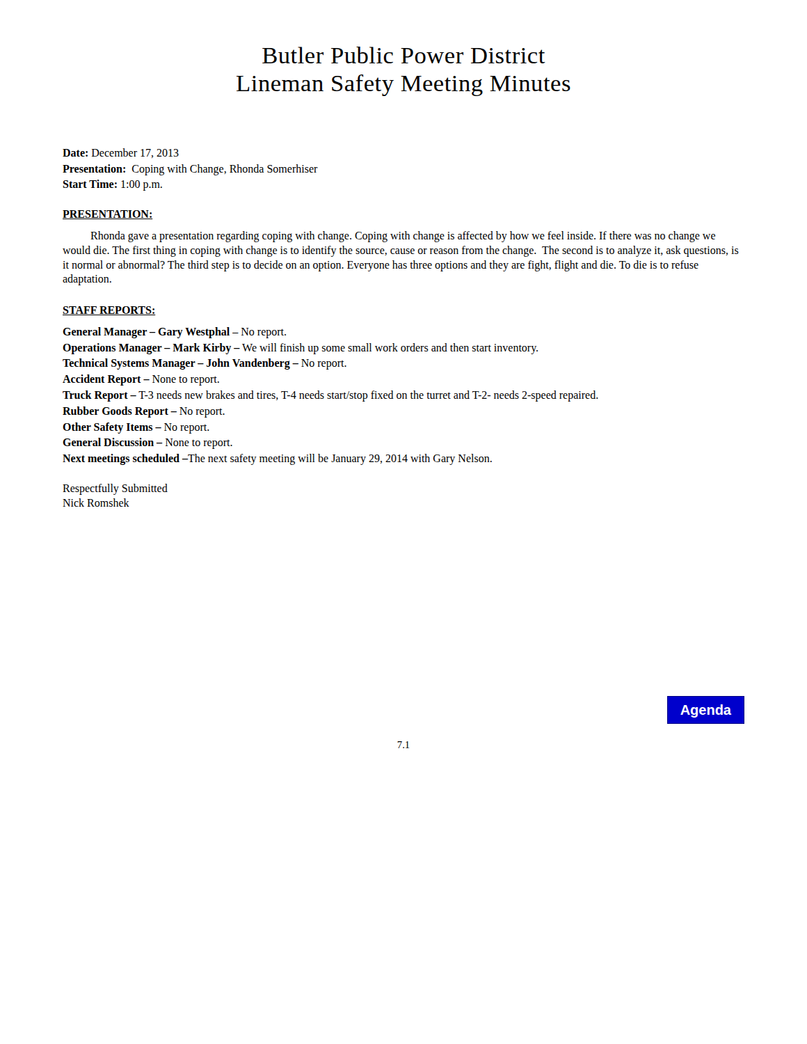Butler Public Power District
Lineman Safety Meeting Minutes
Date: December 17, 2013
Presentation: Coping with Change, Rhonda Somerhiser
Start Time: 1:00 p.m.
PRESENTATION:
Rhonda gave a presentation regarding coping with change. Coping with change is affected by how we feel inside. If there was no change we would die. The first thing in coping with change is to identify the source, cause or reason from the change. The second is to analyze it, ask questions, is it normal or abnormal? The third step is to decide on an option. Everyone has three options and they are fight, flight and die. To die is to refuse adaptation.
STAFF REPORTS:
General Manager – Gary Westphal – No report.
Operations Manager – Mark Kirby – We will finish up some small work orders and then start inventory.
Technical Systems Manager – John Vandenberg – No report.
Accident Report – None to report.
Truck Report – T-3 needs new brakes and tires, T-4 needs start/stop fixed on the turret and T-2- needs 2-speed repaired.
Rubber Goods Report – No report.
Other Safety Items – No report.
General Discussion – None to report.
Next meetings scheduled –The next safety meeting will be January 29, 2014 with Gary Nelson.
Respectfully Submitted
Nick Romshek
Agenda
7.1